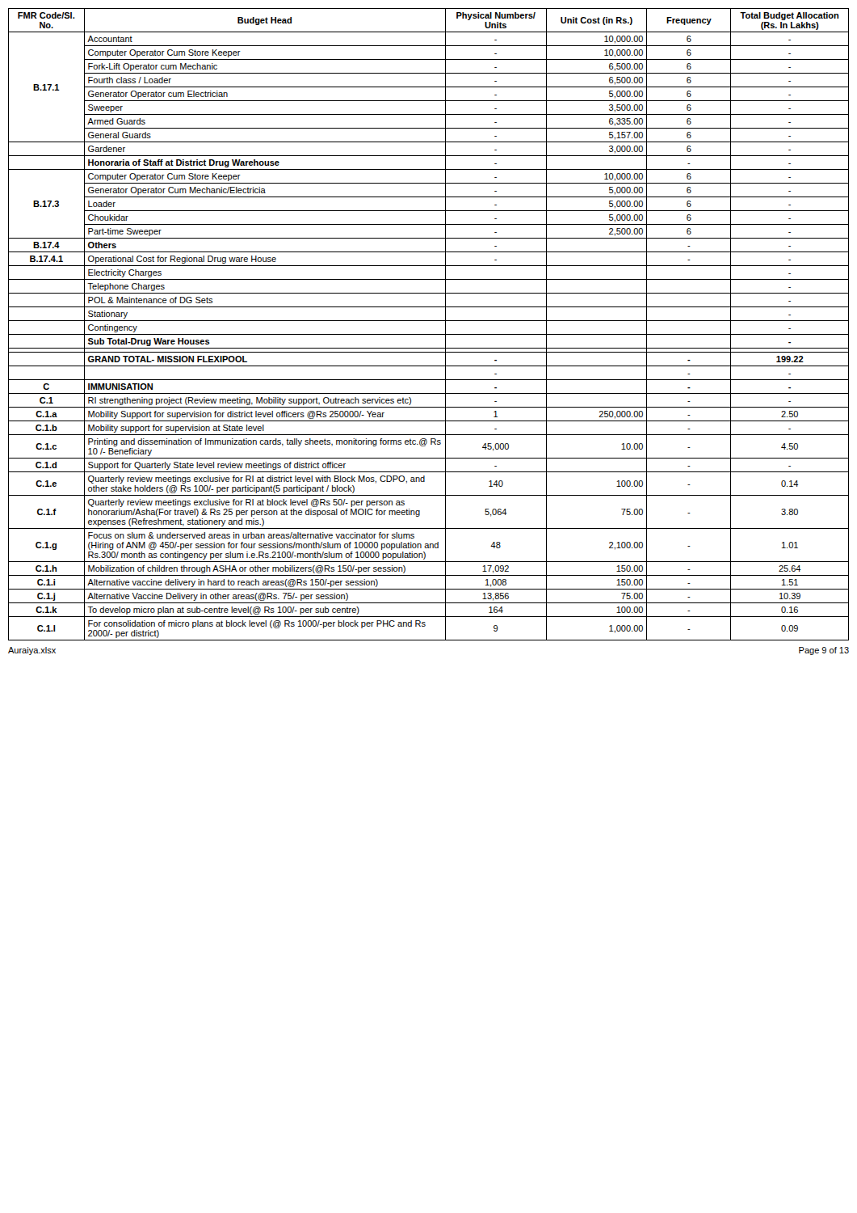| FMR Code/Sl. No. | Budget Head | Physical Numbers/ Units | Unit Cost (in Rs.) | Frequency | Total Budget Allocation (Rs. In Lakhs) |
| --- | --- | --- | --- | --- | --- |
| B.17.1 | Accountant | - | 10,000.00 | 6 | - |
| Computer Operator Cum Store Keeper | - | 10,000.00 | 6 | - |
| Fork-Lift Operator cum Mechanic | - | 6,500.00 | 6 | - |
| Fourth class / Loader | - | 6,500.00 | 6 | - |
| Generator Operator cum Electrician | - | 5,000.00 | 6 | - |
| Sweeper | - | 3,500.00 | 6 | - |
| Armed Guards | - | 6,335.00 | 6 | - |
| General Guards | - | 5,157.00 | 6 | - |
| | Gardener | - | 3,000.00 | 6 | - |
| | Honoraria of Staff at District Drug Warehouse | - | | - | - |
| B.17.3 | Computer Operator Cum Store Keeper | - | 10,000.00 | 6 | - |
| Generator Operator Cum Mechanic/Electricia | - | 5,000.00 | 6 | - |
| Loader | - | 5,000.00 | 6 | - |
| Choukidar | - | 5,000.00 | 6 | - |
| Part-time Sweeper | - | 2,500.00 | 6 | - |
| B.17.4 | Others | - | | - | - |
| B.17.4.1 | Operational Cost for Regional Drug ware House | - | | - | - |
| | Electricity Charges | | | | - |
| | Telephone Charges | | | | - |
| | POL & Maintenance of DG Sets | | | | - |
| | Stationary | | | | - |
| | Contingency | | | | - |
| | Sub Total-Drug Ware Houses | | | | - |
| | GRAND TOTAL- MISSION FLEXIPOOL | - | | - | 199.22 |
| | | - | | - | - |
| C | IMMUNISATION | - | | - | - |
| C.1 | RI strengthening project (Review meeting, Mobility support, Outreach services etc) | - | | - | - |
| C.1.a | Mobility Support for supervision for district level officers @Rs 250000/- Year | 1 | 250,000.00 | - | 2.50 |
| C.1.b | Mobility support for supervision at State level | - | | - | - |
| C.1.c | Printing and dissemination of Immunization cards, tally sheets, monitoring forms etc.@ Rs 10 /- Beneficiary | 45,000 | 10.00 | - | 4.50 |
| C.1.d | Support for Quarterly State level review meetings of district officer | - | | - | - |
| C.1.e | Quarterly review meetings exclusive for RI at district level with Block Mos, CDPO, and other stake holders (@ Rs 100/- per participant(5 participant / block) | 140 | 100.00 | - | 0.14 |
| C.1.f | Quarterly review meetings exclusive for RI at block level @Rs 50/- per person as honorarium/Asha(For travel) & Rs 25 per person at the disposal of MOIC for meeting expenses (Refreshment, stationery and mis.) | 5,064 | 75.00 | - | 3.80 |
| C.1.g | Focus on slum & underserved areas in urban areas/alternative vaccinator for slums (Hiring of ANM @ 450/-per session for four sessions/month/slum of 10000 population and Rs.300/ month as contingency per slum i.e.Rs.2100/-month/slum of 10000 population) | 48 | 2,100.00 | - | 1.01 |
| C.1.h | Mobilization of children through ASHA or other mobilizers(@Rs 150/-per session) | 17,092 | 150.00 | - | 25.64 |
| C.1.i | Alternative vaccine delivery in hard to reach areas(@Rs 150/-per session) | 1,008 | 150.00 | - | 1.51 |
| C.1.j | Alternative Vaccine Delivery in other areas(@Rs. 75/- per session) | 13,856 | 75.00 | - | 10.39 |
| C.1.k | To develop micro plan at sub-centre level(@ Rs 100/- per sub centre) | 164 | 100.00 | - | 0.16 |
| C.1.l | For consolidation of micro plans at block level (@ Rs 1000/-per block per PHC and Rs 2000/- per district) | 9 | 1,000.00 | - | 0.09 |
Auraiya.xlsx Page 9 of 13